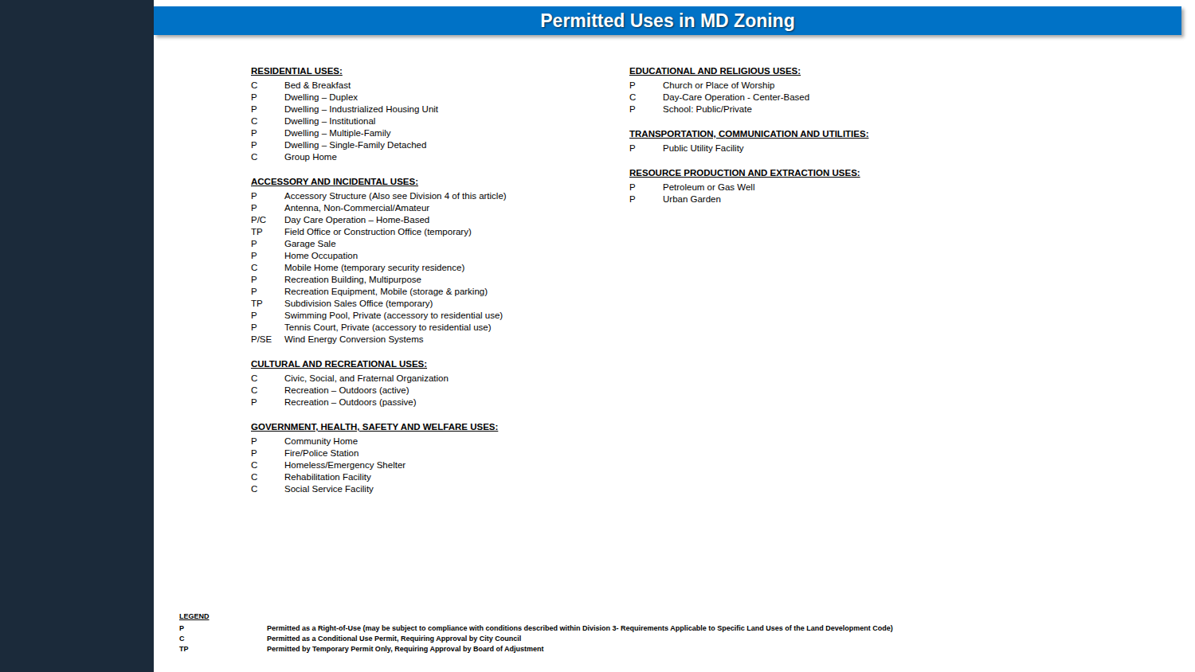Permitted Uses in MD Zoning
RESIDENTIAL USES:
| C | Bed & Breakfast |
| P | Dwelling – Duplex |
| P | Dwelling – Industrialized Housing Unit |
| C | Dwelling – Institutional |
| P | Dwelling – Multiple-Family |
| P | Dwelling – Single-Family Detached |
| C | Group Home |
ACCESSORY AND INCIDENTAL USES:
| P | Accessory Structure (Also see Division 4 of this article) |
| P | Antenna, Non-Commercial/Amateur |
| P/C | Day Care Operation – Home-Based |
| TP | Field Office or Construction Office (temporary) |
| P | Garage Sale |
| P | Home Occupation |
| C | Mobile Home (temporary security residence) |
| P | Recreation Building, Multipurpose |
| P | Recreation Equipment, Mobile (storage & parking) |
| TP | Subdivision Sales Office (temporary) |
| P | Swimming Pool, Private (accessory to residential use) |
| P | Tennis Court, Private (accessory to residential use) |
| P/SE | Wind Energy Conversion Systems |
CULTURAL AND RECREATIONAL USES:
| C | Civic, Social, and Fraternal Organization |
| C | Recreation – Outdoors (active) |
| P | Recreation – Outdoors (passive) |
GOVERNMENT, HEALTH, SAFETY AND WELFARE USES:
| P | Community Home |
| P | Fire/Police Station |
| C | Homeless/Emergency Shelter |
| C | Rehabilitation Facility |
| C | Social Service Facility |
EDUCATIONAL AND RELIGIOUS USES:
| P | Church or Place of Worship |
| C | Day-Care Operation - Center-Based |
| P | School: Public/Private |
TRANSPORTATION, COMMUNICATION AND UTILITIES:
| P | Public Utility Facility |
RESOURCE PRODUCTION AND EXTRACTION USES:
| P | Petroleum or Gas Well |
| P | Urban Garden |
LEGEND
| P | Permitted as a Right-of-Use (may be subject to compliance with conditions described within Division 3- Requirements Applicable to Specific Land Uses of the Land Development Code) |
| C | Permitted as a Conditional Use Permit, Requiring Approval by City Council |
| TP | Permitted by Temporary Permit Only, Requiring Approval by Board of Adjustment |